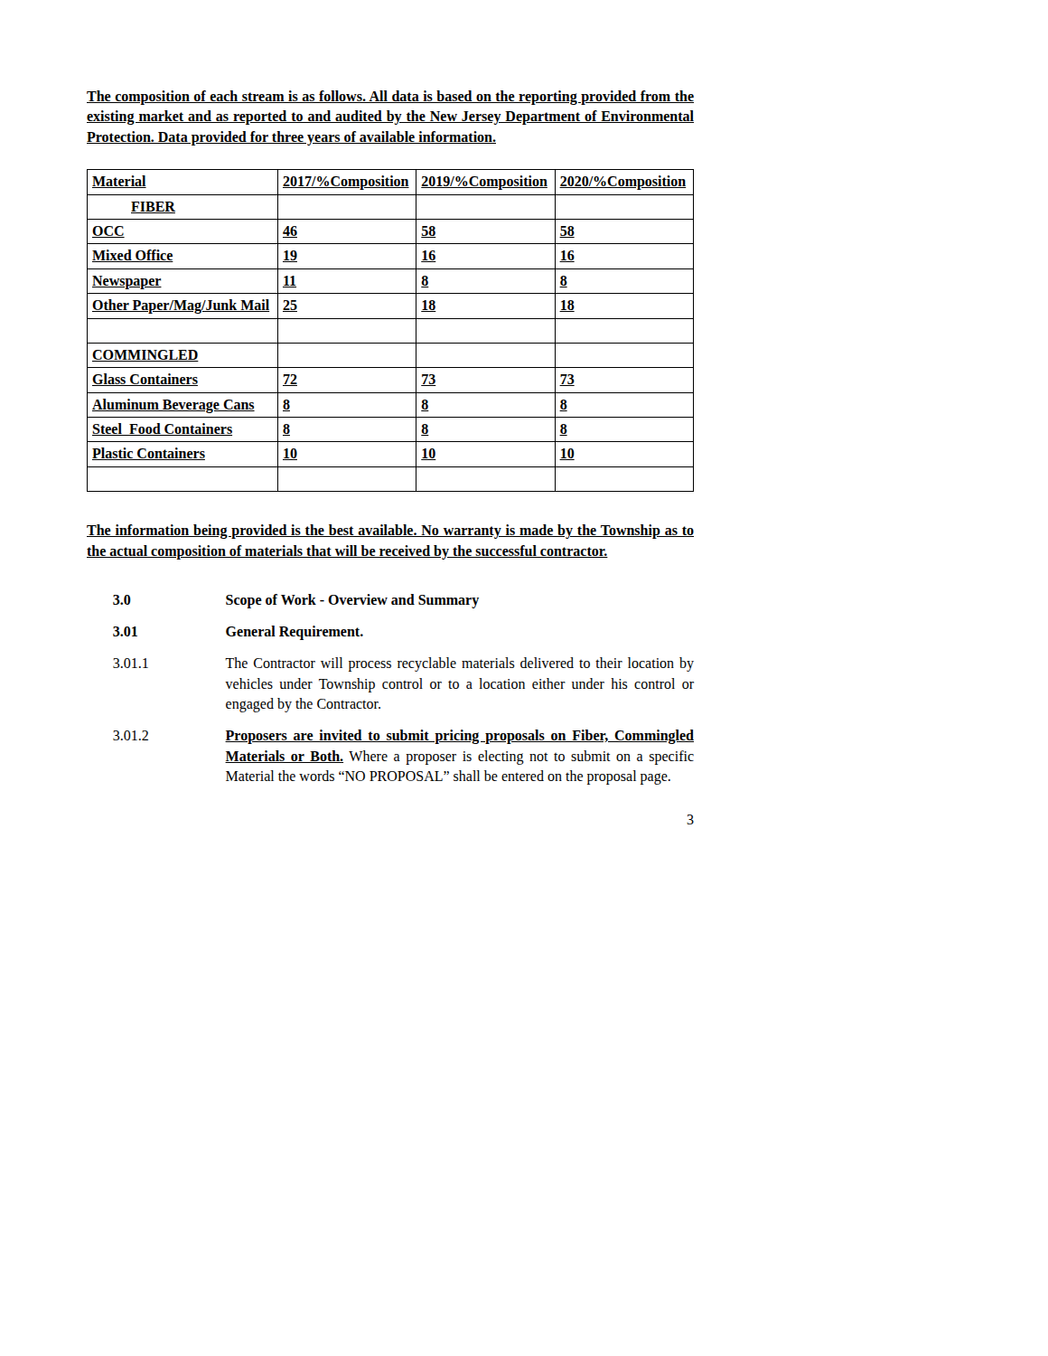The composition of each stream is as follows. All data is based on the reporting provided from the existing market and as reported to and audited by the New Jersey Department of Environmental Protection. Data provided for three years of available information.
| Material | 2017/%Composition | 2019/%Composition | 2020/%Composition |
| --- | --- | --- | --- |
| FIBER | | | |
| OCC | 46 | 58 | 58 |
| Mixed Office | 19 | 16 | 16 |
| Newspaper | 11 | 8 | 8 |
| Other Paper/Mag/Junk Mail | 25 | 18 | 18 |
| COMMINGLED | | | |
| Glass Containers | 72 | 73 | 73 |
| Aluminum Beverage Cans | 8 | 8 | 8 |
| Steel Food Containers | 8 | 8 | 8 |
| Plastic Containers | 10 | 10 | 10 |
The information being provided is the best available. No warranty is made by the Township as to the actual composition of materials that will be received by the successful contractor.
3.0
Scope of Work - Overview and Summary
3.01
General Requirement.
3.01.1
The Contractor will process recyclable materials delivered to their location by vehicles under Township control or to a location either under his control or engaged by the Contractor.
3.01.2
Proposers are invited to submit pricing proposals on Fiber, Commingled Materials or Both. Where a proposer is electing not to submit on a specific Material the words “NO PROPOSAL” shall be entered on the proposal page.
3